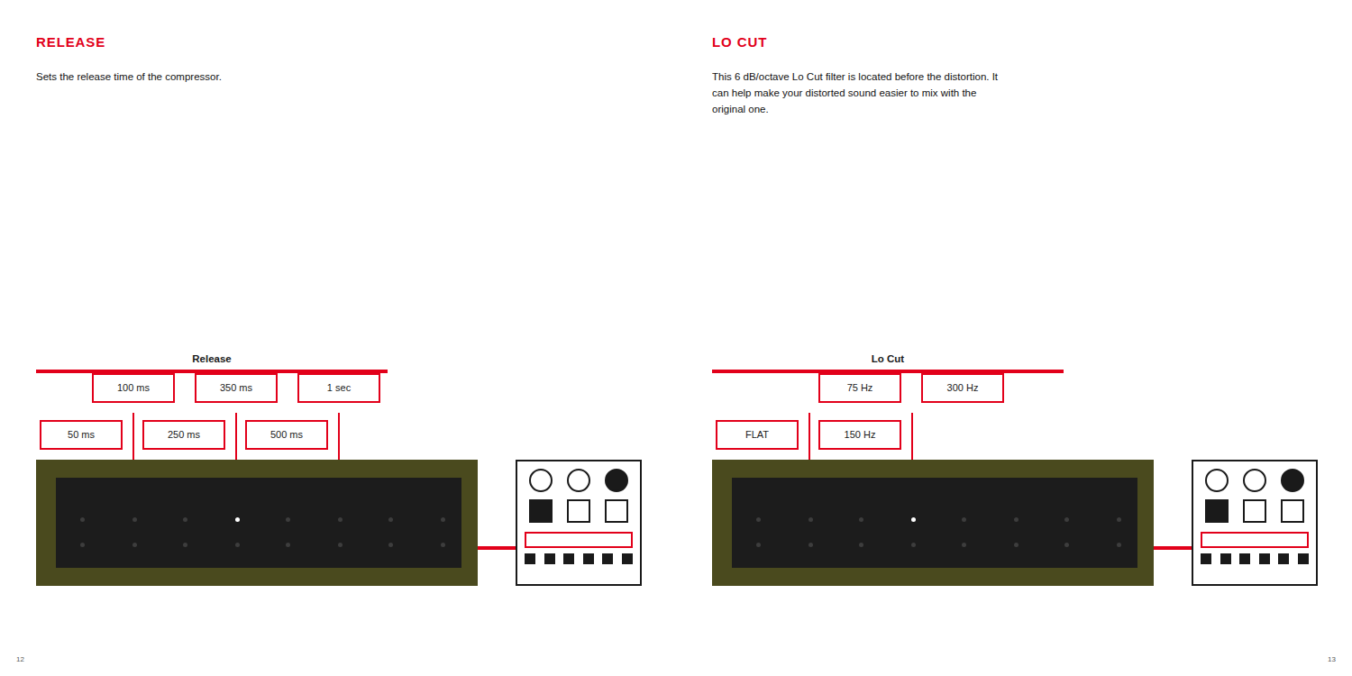Release
Sets the release time of the compressor.
Release
100 ms
350 ms
1 sec
50 ms
250 ms
500 ms
12
Lo Cut
This 6 dB/octave Lo Cut filter is located before the distortion. It can help make your distorted sound easier to mix with the original one.
Lo Cut
75 Hz
300 Hz
FLAT
150 Hz
13